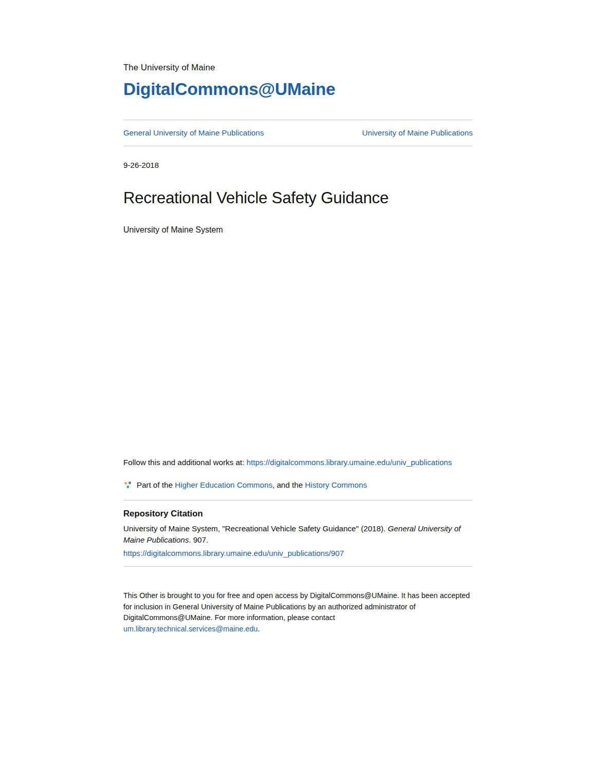The University of Maine
DigitalCommons@UMaine
General University of Maine Publications
University of Maine Publications
9-26-2018
Recreational Vehicle Safety Guidance
University of Maine System
Follow this and additional works at: https://digitalcommons.library.umaine.edu/univ_publications
Part of the Higher Education Commons, and the History Commons
Repository Citation
University of Maine System, "Recreational Vehicle Safety Guidance" (2018). General University of Maine Publications. 907.
https://digitalcommons.library.umaine.edu/univ_publications/907
This Other is brought to you for free and open access by DigitalCommons@UMaine. It has been accepted for inclusion in General University of Maine Publications by an authorized administrator of DigitalCommons@UMaine. For more information, please contact um.library.technical.services@maine.edu.